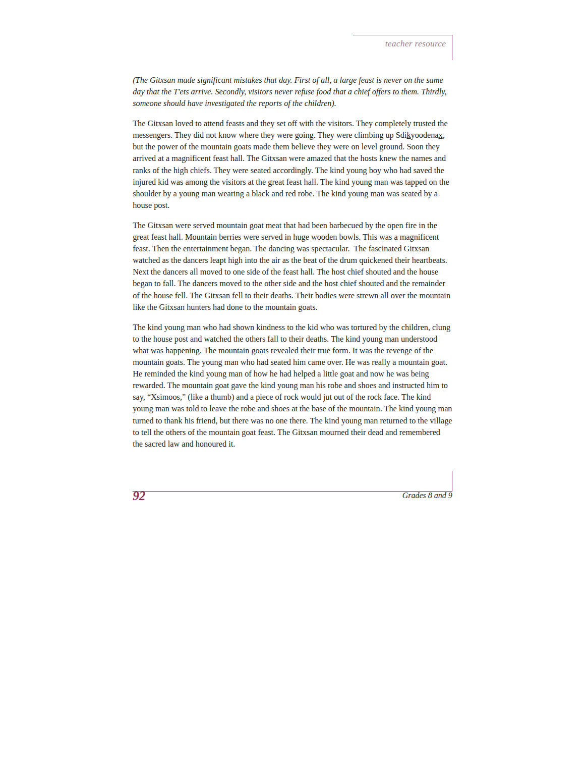teacher resource
(The Gitxsan made significant mistakes that day. First of all, a large feast is never on the same day that the T'ets arrive. Secondly, visitors never refuse food that a chief offers to them. Thirdly, someone should have investigated the reports of the children).
The Gitxsan loved to attend feasts and they set off with the visitors. They completely trusted the messengers. They did not know where they were going. They were climbing up Sdikyoodenax, but the power of the mountain goats made them believe they were on level ground. Soon they arrived at a magnificent feast hall. The Gitxsan were amazed that the hosts knew the names and ranks of the high chiefs. They were seated accordingly. The kind young boy who had saved the injured kid was among the visitors at the great feast hall. The kind young man was tapped on the shoulder by a young man wearing a black and red robe. The kind young man was seated by a house post.
The Gitxsan were served mountain goat meat that had been barbecued by the open fire in the great feast hall. Mountain berries were served in huge wooden bowls. This was a magnificent feast. Then the entertainment began. The dancing was spectacular. The fascinated Gitxsan watched as the dancers leapt high into the air as the beat of the drum quickened their heartbeats. Next the dancers all moved to one side of the feast hall. The host chief shouted and the house began to fall. The dancers moved to the other side and the host chief shouted and the remainder of the house fell. The Gitxsan fell to their deaths. Their bodies were strewn all over the mountain like the Gitxsan hunters had done to the mountain goats.
The kind young man who had shown kindness to the kid who was tortured by the children, clung to the house post and watched the others fall to their deaths. The kind young man understood what was happening. The mountain goats revealed their true form. It was the revenge of the mountain goats. The young man who had seated him came over. He was really a mountain goat. He reminded the kind young man of how he had helped a little goat and now he was being rewarded. The mountain goat gave the kind young man his robe and shoes and instructed him to say, “Xsimoos,” (like a thumb) and a piece of rock would jut out of the rock face. The kind young man was told to leave the robe and shoes at the base of the mountain. The kind young man turned to thank his friend, but there was no one there. The kind young man returned to the village to tell the others of the mountain goat feast. The Gitxsan mourned their dead and remembered the sacred law and honoured it.
92
Grades 8 and 9